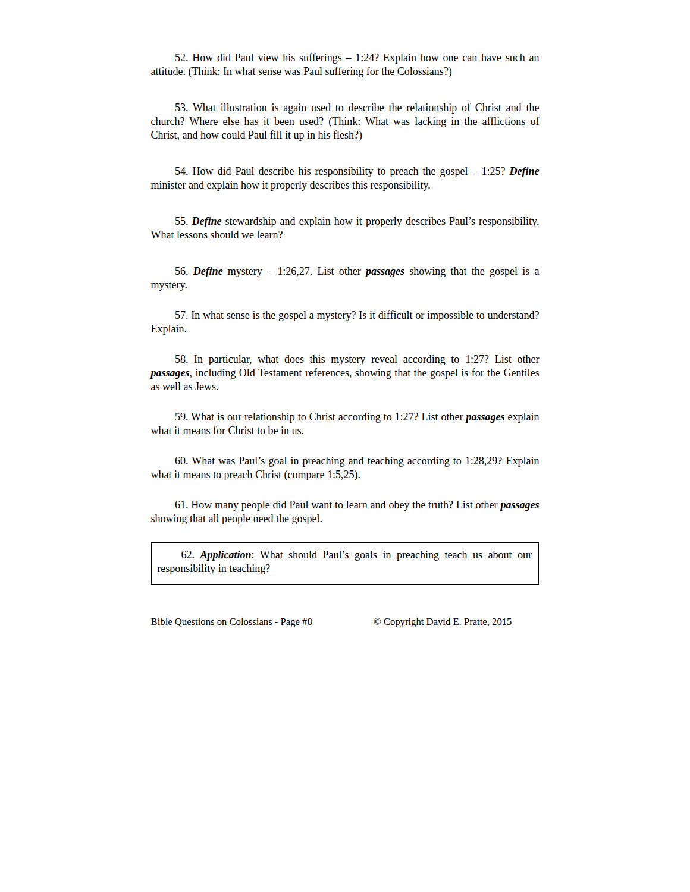52. How did Paul view his sufferings – 1:24? Explain how one can have such an attitude. (Think: In what sense was Paul suffering for the Colossians?)
53. What illustration is again used to describe the relationship of Christ and the church? Where else has it been used? (Think: What was lacking in the afflictions of Christ, and how could Paul fill it up in his flesh?)
54. How did Paul describe his responsibility to preach the gospel – 1:25? Define minister and explain how it properly describes this responsibility.
55. Define stewardship and explain how it properly describes Paul’s responsibility. What lessons should we learn?
56. Define mystery – 1:26,27. List other passages showing that the gospel is a mystery.
57. In what sense is the gospel a mystery? Is it difficult or impossible to understand? Explain.
58. In particular, what does this mystery reveal according to 1:27? List other passages, including Old Testament references, showing that the gospel is for the Gentiles as well as Jews.
59. What is our relationship to Christ according to 1:27? List other passages explain what it means for Christ to be in us.
60. What was Paul’s goal in preaching and teaching according to 1:28,29? Explain what it means to preach Christ (compare 1:5,25).
61. How many people did Paul want to learn and obey the truth? List other passages showing that all people need the gospel.
62. Application: What should Paul’s goals in preaching teach us about our responsibility in teaching?
Bible Questions on Colossians - Page #8
© Copyright David E. Pratte, 2015